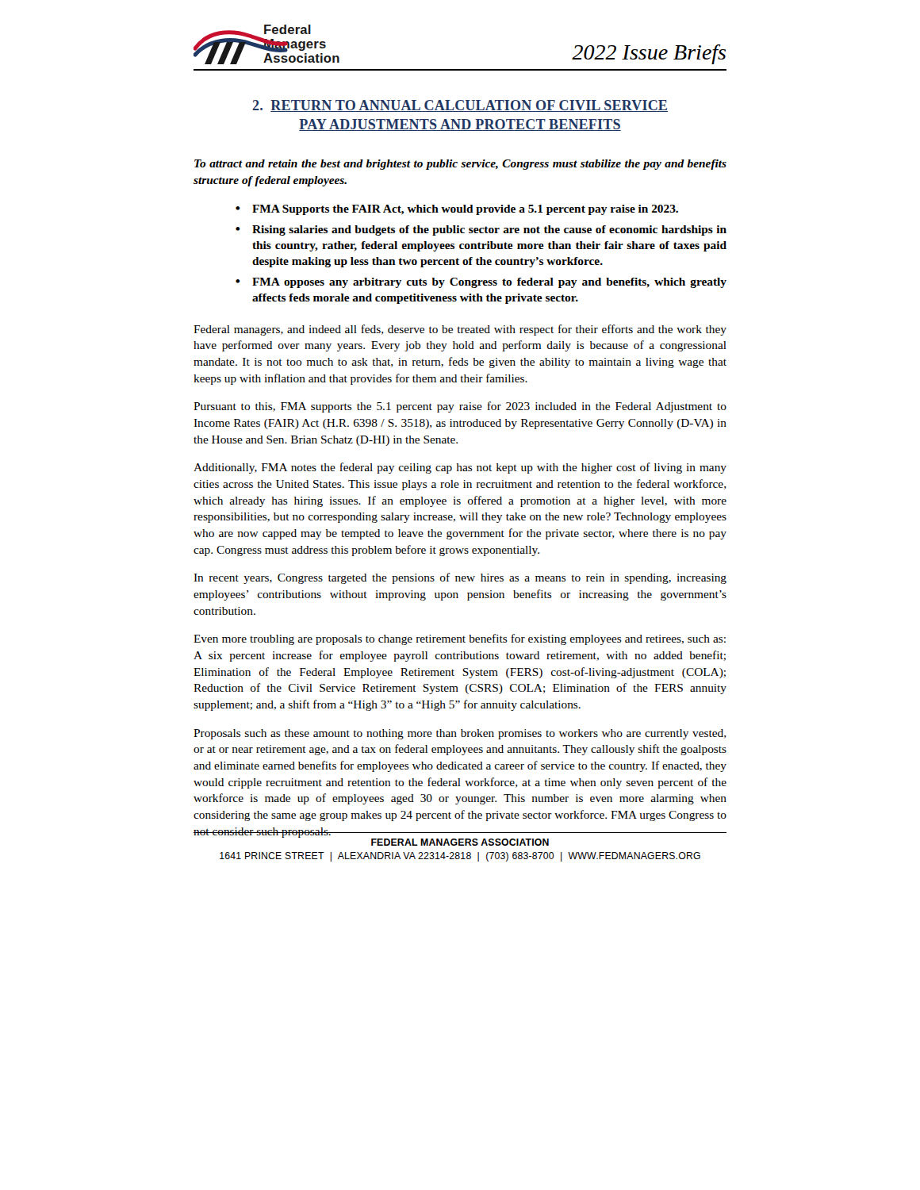Federal
Managers
Association
2022 Issue Briefs
2. RETURN TO ANNUAL CALCULATION OF CIVIL SERVICE
PAY ADJUSTMENTS AND PROTECT BENEFITS
To attract and retain the best and brightest to public service, Congress must stabilize the pay and benefits structure of federal employees.
FMA Supports the FAIR Act, which would provide a 5.1 percent pay raise in 2023.
Rising salaries and budgets of the public sector are not the cause of economic hardships in this country, rather, federal employees contribute more than their fair share of taxes paid despite making up less than two percent of the country’s workforce.
FMA opposes any arbitrary cuts by Congress to federal pay and benefits, which greatly affects feds morale and competitiveness with the private sector.
Federal managers, and indeed all feds, deserve to be treated with respect for their efforts and the work they have performed over many years. Every job they hold and perform daily is because of a congressional mandate. It is not too much to ask that, in return, feds be given the ability to maintain a living wage that keeps up with inflation and that provides for them and their families.
Pursuant to this, FMA supports the 5.1 percent pay raise for 2023 included in the Federal Adjustment to Income Rates (FAIR) Act (H.R. 6398 / S. 3518), as introduced by Representative Gerry Connolly (D-VA) in the House and Sen. Brian Schatz (D-HI) in the Senate.
Additionally, FMA notes the federal pay ceiling cap has not kept up with the higher cost of living in many cities across the United States. This issue plays a role in recruitment and retention to the federal workforce, which already has hiring issues. If an employee is offered a promotion at a higher level, with more responsibilities, but no corresponding salary increase, will they take on the new role? Technology employees who are now capped may be tempted to leave the government for the private sector, where there is no pay cap. Congress must address this problem before it grows exponentially.
In recent years, Congress targeted the pensions of new hires as a means to rein in spending, increasing employees’ contributions without improving upon pension benefits or increasing the government’s contribution.
Even more troubling are proposals to change retirement benefits for existing employees and retirees, such as: A six percent increase for employee payroll contributions toward retirement, with no added benefit; Elimination of the Federal Employee Retirement System (FERS) cost-of-living-adjustment (COLA); Reduction of the Civil Service Retirement System (CSRS) COLA; Elimination of the FERS annuity supplement; and, a shift from a “High 3” to a “High 5” for annuity calculations.
Proposals such as these amount to nothing more than broken promises to workers who are currently vested, or at or near retirement age, and a tax on federal employees and annuitants. They callously shift the goalposts and eliminate earned benefits for employees who dedicated a career of service to the country. If enacted, they would cripple recruitment and retention to the federal workforce, at a time when only seven percent of the workforce is made up of employees aged 30 or younger. This number is even more alarming when considering the same age group makes up 24 percent of the private sector workforce. FMA urges Congress to not consider such proposals.
FEDERAL MANAGERS ASSOCIATION 1641 PRINCE STREET | ALEXANDRIA VA 22314-2818 | (703) 683-8700 | WWW.FEDMANAGERS.ORG